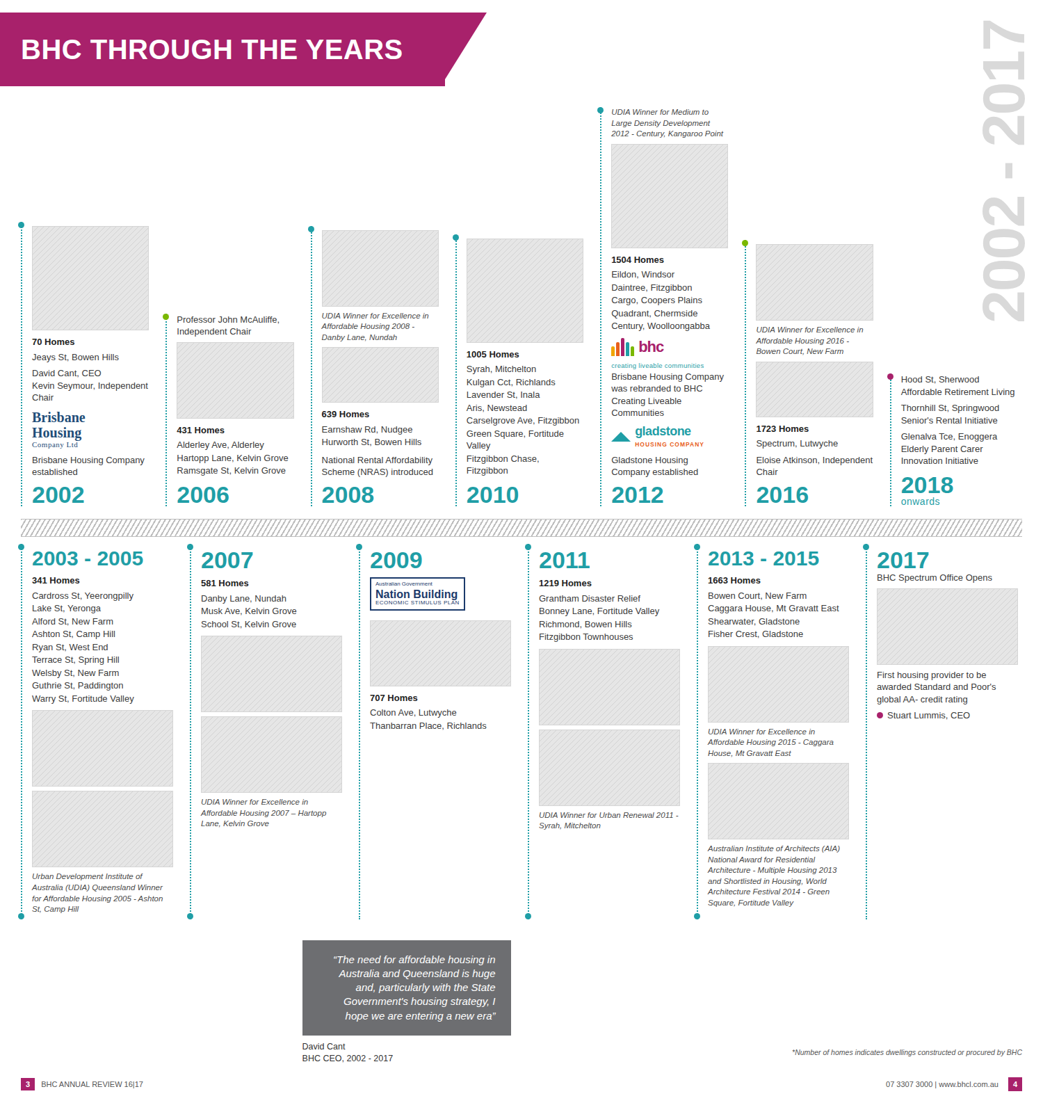2002 - 2017
BHC Through the Years
70 Homes
Jeays St, Bowen Hills
David Cant, CEO
Kevin Seymour, Independent Chair
Brisbane Housing Company Ltd
Brisbane Housing Company established
2002
Professor John McAuliffe, Independent Chair
431 Homes
Alderley Ave, Alderley
Hartopp Lane, Kelvin Grove
Ramsgate St, Kelvin Grove
2006
UDIA Winner for Excellence in Affordable Housing 2008 - Danby Lane, Nundah
639 Homes
Earnshaw Rd, Nudgee
Hurworth St, Bowen Hills
National Rental Affordability Scheme (NRAS) introduced
2008
1005 Homes
Syrah, Mitchelton
Kulgan Cct, Richlands
Lavender St, Inala
Aris, Newstead
Carselgrove Ave, Fitzgibbon
Green Square, Fortitude Valley
Fitzgibbon Chase, Fitzgibbon
2010
UDIA Winner for Medium to Large Density Development 2012 - Century, Kangaroo Point
1504 Homes
Eildon, Windsor
Daintree, Fitzgibbon
Cargo, Coopers Plains
Quadrant, Chermside
Century, Woolloongabba
bhc
creating liveable communities
Brisbane Housing Company was rebranded to BHC Creating Liveable Communities
gladstone
HOUSING COMPANY
Gladstone Housing Company established
2012
UDIA Winner for Excellence in Affordable Housing 2016 - Bowen Court, New Farm
1723 Homes
Spectrum, Lutwyche
Eloise Atkinson, Independent Chair
2016
Hood St, Sherwood
Affordable Retirement Living
Thornhill St, Springwood
Senior's Rental Initiative
Glenalva Tce, Enoggera
Elderly Parent Carer Innovation Initiative
2018 onwards
2003 - 2005
341 Homes
Cardross St, Yeerongpilly
Lake St, Yeronga
Alford St, New Farm
Ashton St, Camp Hill
Ryan St, West End
Terrace St, Spring Hill
Welsby St, New Farm
Guthrie St, Paddington
Warry St, Fortitude Valley
Urban Development Institute of Australia (UDIA) Queensland Winner for Affordable Housing 2005 - Ashton St, Camp Hill
2007
581 Homes
Danby Lane, Nundah
Musk Ave, Kelvin Grove
School St, Kelvin Grove
UDIA Winner for Excellence in Affordable Housing 2007 – Hartopp Lane, Kelvin Grove
2009
Australian Government Nation Building ECONOMIC STIMULUS PLAN
707 Homes
Colton Ave, Lutwyche
Thanbarran Place, Richlands
2011
1219 Homes
Grantham Disaster Relief
Bonney Lane, Fortitude Valley
Richmond, Bowen Hills
Fitzgibbon Townhouses
UDIA Winner for Urban Renewal 2011 - Syrah, Mitchelton
2013 - 2015
1663 Homes
Bowen Court, New Farm
Caggara House, Mt Gravatt East
Shearwater, Gladstone
Fisher Crest, Gladstone
UDIA Winner for Excellence in Affordable Housing 2015 - Caggara House, Mt Gravatt East
Australian Institute of Architects (AIA) National Award for Residential Architecture - Multiple Housing 2013 and Shortlisted in Housing, World Architecture Festival 2014 - Green Square, Fortitude Valley
2017
BHC Spectrum Office Opens
First housing provider to be awarded Standard and Poor's global AA- credit rating
Stuart Lummis, CEO
“The need for affordable housing in Australia and Queensland is huge and, particularly with the State Government's housing strategy, I hope we are entering a new era”
David Cant
BHC CEO, 2002 - 2017
*Number of homes indicates dwellings constructed or procured by BHC
3 BHC ANNUAL REVIEW 16|17
07 3307 3000 | www.bhcl.com.au 4